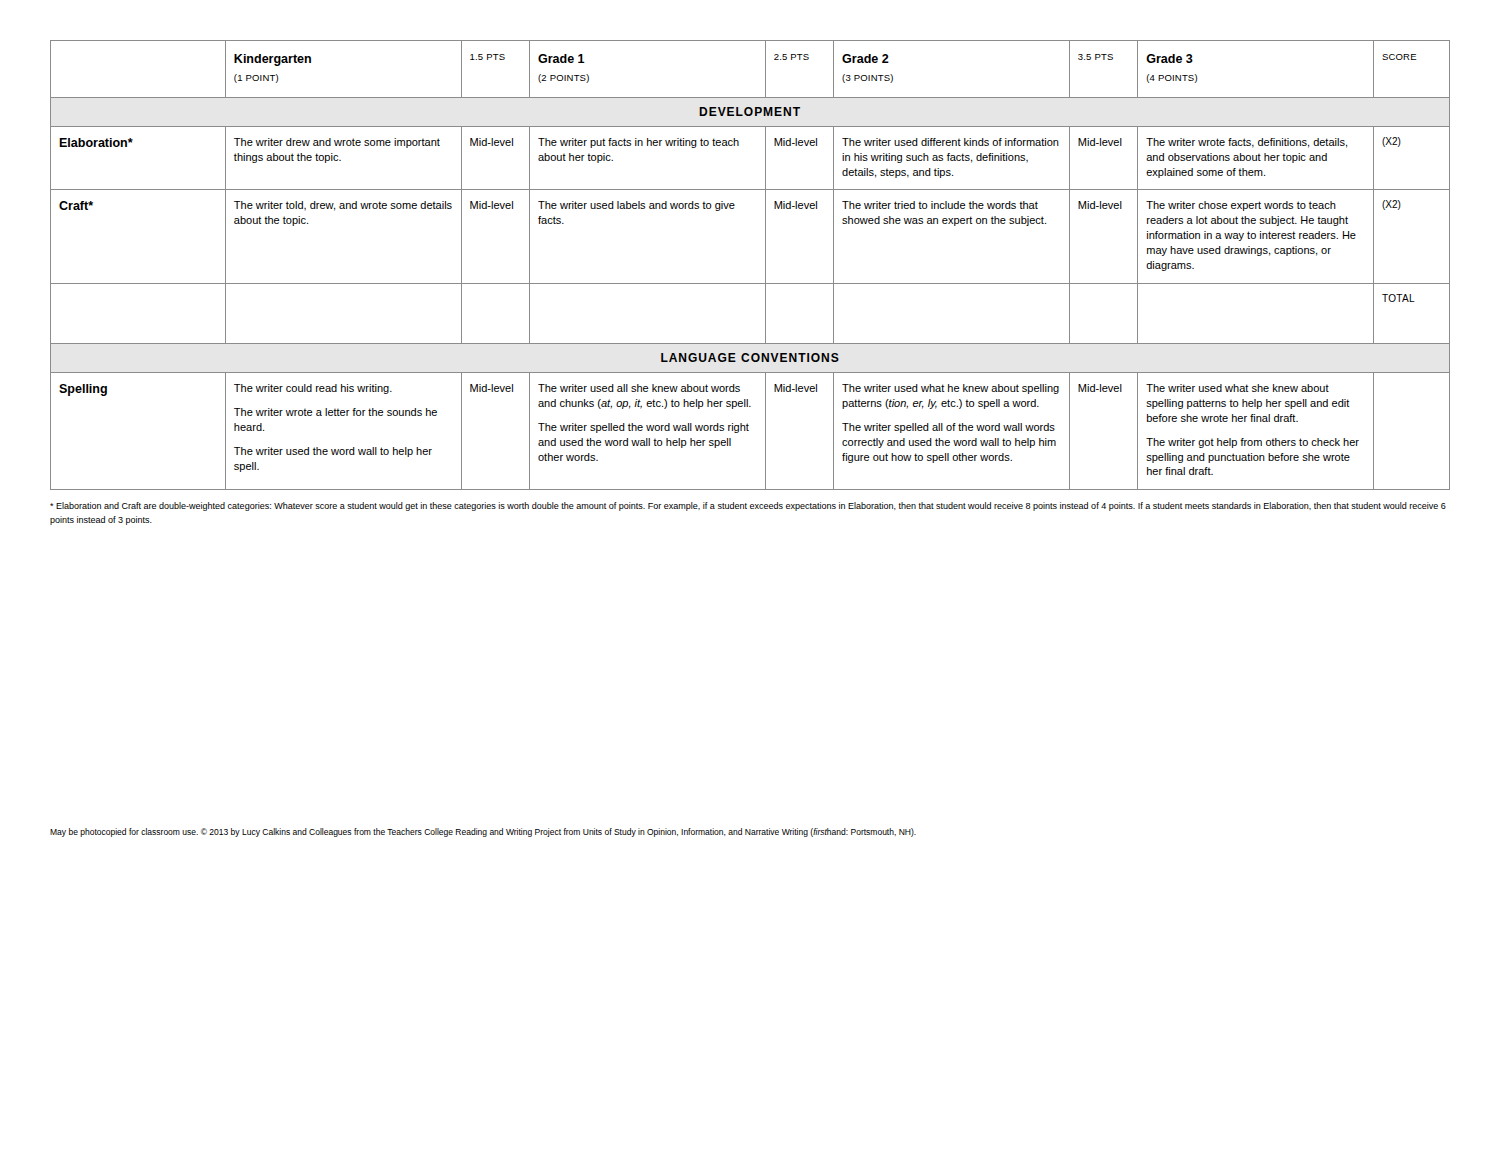| | Kindergarten (1 POINT) | 1.5 PTS | Grade 1 (2 POINTS) | 2.5 PTS | Grade 2 (3 POINTS) | 3.5 PTS | Grade 3 (4 POINTS) | SCORE |
| --- | --- | --- | --- | --- | --- | --- | --- | --- |
| DEVELOPMENT |
| Elaboration* | The writer drew and wrote some important things about the topic. | Mid-level | The writer put facts in her writing to teach about her topic. | Mid-level | The writer used different kinds of information in his writing such as facts, definitions, details, steps, and tips. | Mid-level | The writer wrote facts, definitions, details, and observations about her topic and explained some of them. | (X2) |
| Craft* | The writer told, drew, and wrote some details about the topic. | Mid-level | The writer used labels and words to give facts. | Mid-level | The writer tried to include the words that showed she was an expert on the subject. | Mid-level | The writer chose expert words to teach readers a lot about the subject. He taught information in a way to interest readers. He may have used drawings, captions, or diagrams. | (X2) |
| | | | | | | | | TOTAL |
| LANGUAGE CONVENTIONS |
| Spelling | The writer could read his writing. The writer wrote a letter for the sounds he heard. The writer used the word wall to help her spell. | Mid-level | The writer used all she knew about words and chunks ( at, op, it, etc.) to help her spell. The writer spelled the word wall words right and used the word wall to help her spell other words. | Mid-level | The writer used what he knew about spelling patterns ( tion, er, ly, etc.) to spell a word. The writer spelled all of the word wall words correctly and used the word wall to help him figure out how to spell other words. | Mid-level | The writer used what she knew about spelling patterns to help her spell and edit before she wrote her final draft. The writer got help from others to check her spelling and punctuation before she wrote her final draft. | |
* Elaboration and Craft are double-weighted categories: Whatever score a student would get in these categories is worth double the amount of points. For example, if a student exceeds expectations in Elaboration, then that student would receive 8 points instead of 4 points. If a student meets standards in Elaboration, then that student would receive 6 points instead of 3 points.
May be photocopied for classroom use. © 2013 by Lucy Calkins and Colleagues from the Teachers College Reading and Writing Project from Units of Study in Opinion, Information, and Narrative Writing (firsthand: Portsmouth, NH).